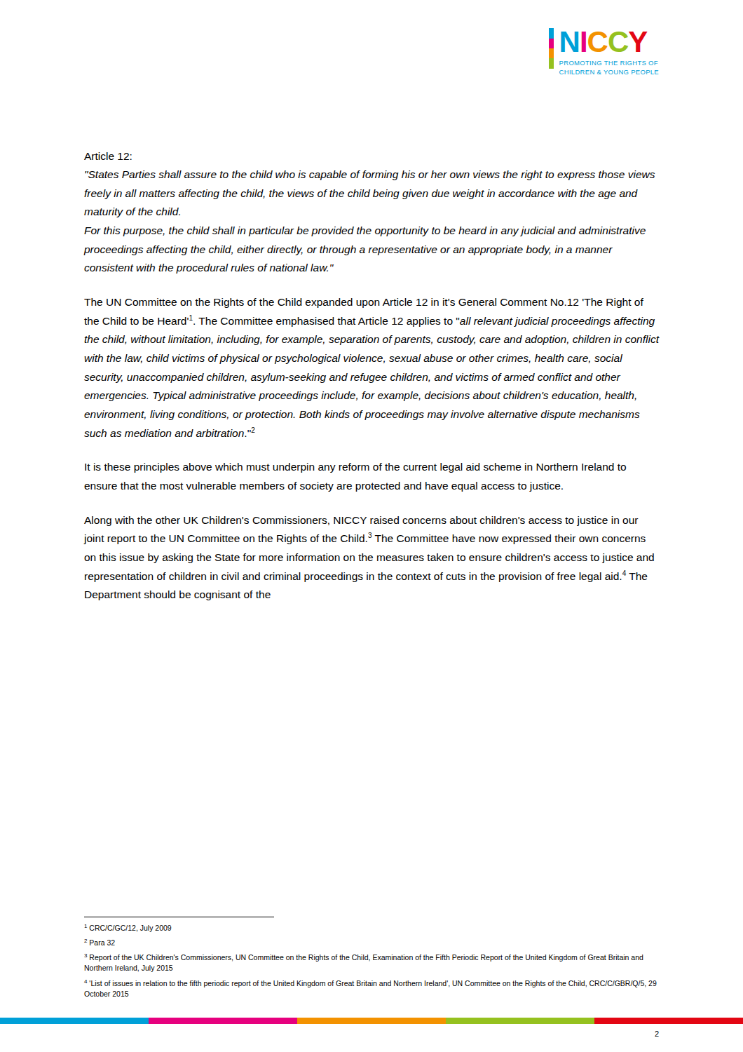NICCY
PROMOTING THE RIGHTS OF
CHILDREN & YOUNG PEOPLE
Article 12:
"States Parties shall assure to the child who is capable of forming his or her own views the right to express those views freely in all matters affecting the child, the views of the child being given due weight in accordance with the age and maturity of the child.
For this purpose, the child shall in particular be provided the opportunity to be heard in any judicial and administrative proceedings affecting the child, either directly, or through a representative or an appropriate body, in a manner consistent with the procedural rules of national law."
The UN Committee on the Rights of the Child expanded upon Article 12 in it's General Comment No.12 'The Right of the Child to be Heard'1. The Committee emphasised that Article 12 applies to "all relevant judicial proceedings affecting the child, without limitation, including, for example, separation of parents, custody, care and adoption, children in conflict with the law, child victims of physical or psychological violence, sexual abuse or other crimes, health care, social security, unaccompanied children, asylum-seeking and refugee children, and victims of armed conflict and other emergencies. Typical administrative proceedings include, for example, decisions about children's education, health, environment, living conditions, or protection. Both kinds of proceedings may involve alternative dispute mechanisms such as mediation and arbitration."2
It is these principles above which must underpin any reform of the current legal aid scheme in Northern Ireland to ensure that the most vulnerable members of society are protected and have equal access to justice.
Along with the other UK Children's Commissioners, NICCY raised concerns about children's access to justice in our joint report to the UN Committee on the Rights of the Child.3 The Committee have now expressed their own concerns on this issue by asking the State for more information on the measures taken to ensure children's access to justice and representation of children in civil and criminal proceedings in the context of cuts in the provision of free legal aid.4 The Department should be cognisant of the
1 CRC/C/GC/12, July 2009
2 Para 32
3 Report of the UK Children's Commissioners, UN Committee on the Rights of the Child, Examination of the Fifth Periodic Report of the United Kingdom of Great Britain and Northern Ireland, July 2015
4 'List of issues in relation to the fifth periodic report of the United Kingdom of Great Britain and Northern Ireland', UN Committee on the Rights of the Child, CRC/C/GBR/Q/5, 29 October 2015
2